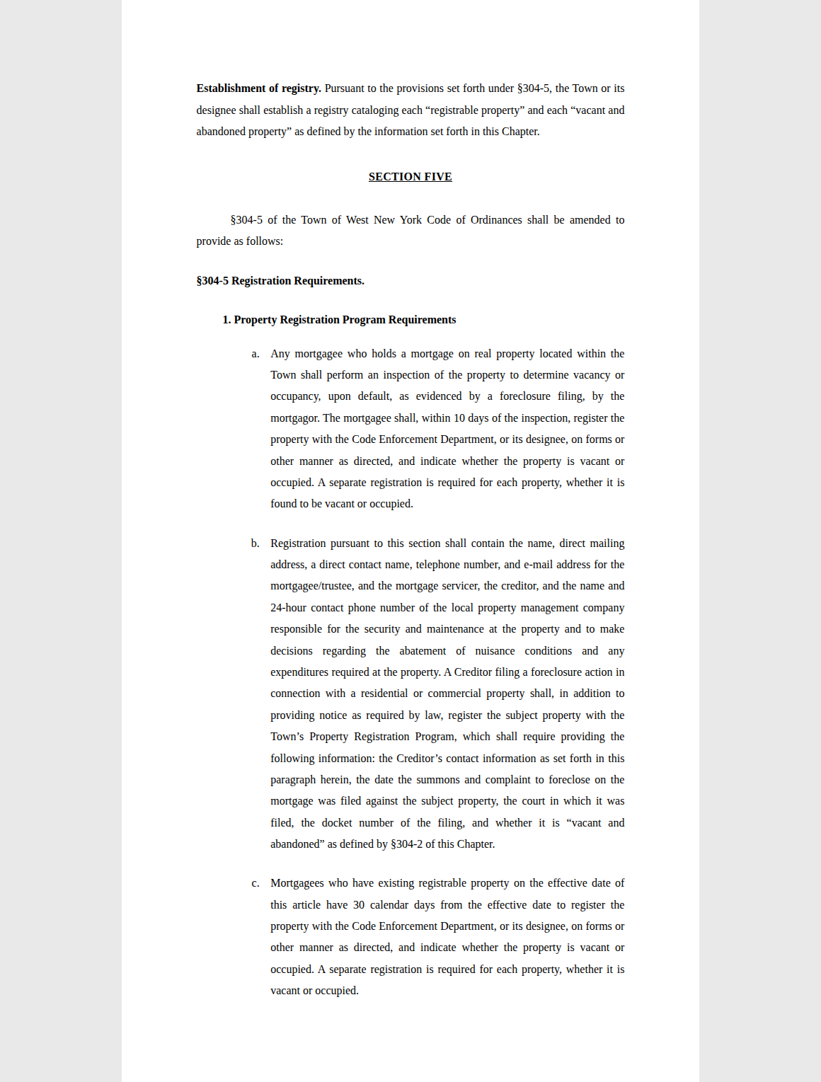Establishment of registry. Pursuant to the provisions set forth under §304-5, the Town or its designee shall establish a registry cataloging each “registrable property” and each “vacant and abandoned property” as defined by the information set forth in this Chapter.
SECTION FIVE
§304-5 of the Town of West New York Code of Ordinances shall be amended to provide as follows:
§304-5 Registration Requirements.
Property Registration Program Requirements
Any mortgagee who holds a mortgage on real property located within the Town shall perform an inspection of the property to determine vacancy or occupancy, upon default, as evidenced by a foreclosure filing, by the mortgagor. The mortgagee shall, within 10 days of the inspection, register the property with the Code Enforcement Department, or its designee, on forms or other manner as directed, and indicate whether the property is vacant or occupied. A separate registration is required for each property, whether it is found to be vacant or occupied.
Registration pursuant to this section shall contain the name, direct mailing address, a direct contact name, telephone number, and e-mail address for the mortgagee/trustee, and the mortgage servicer, the creditor, and the name and 24-hour contact phone number of the local property management company responsible for the security and maintenance at the property and to make decisions regarding the abatement of nuisance conditions and any expenditures required at the property. A Creditor filing a foreclosure action in connection with a residential or commercial property shall, in addition to providing notice as required by law, register the subject property with the Town’s Property Registration Program, which shall require providing the following information: the Creditor’s contact information as set forth in this paragraph herein, the date the summons and complaint to foreclose on the mortgage was filed against the subject property, the court in which it was filed, the docket number of the filing, and whether it is “vacant and abandoned” as defined by §304-2 of this Chapter.
Mortgagees who have existing registrable property on the effective date of this article have 30 calendar days from the effective date to register the property with the Code Enforcement Department, or its designee, on forms or other manner as directed, and indicate whether the property is vacant or occupied. A separate registration is required for each property, whether it is vacant or occupied.